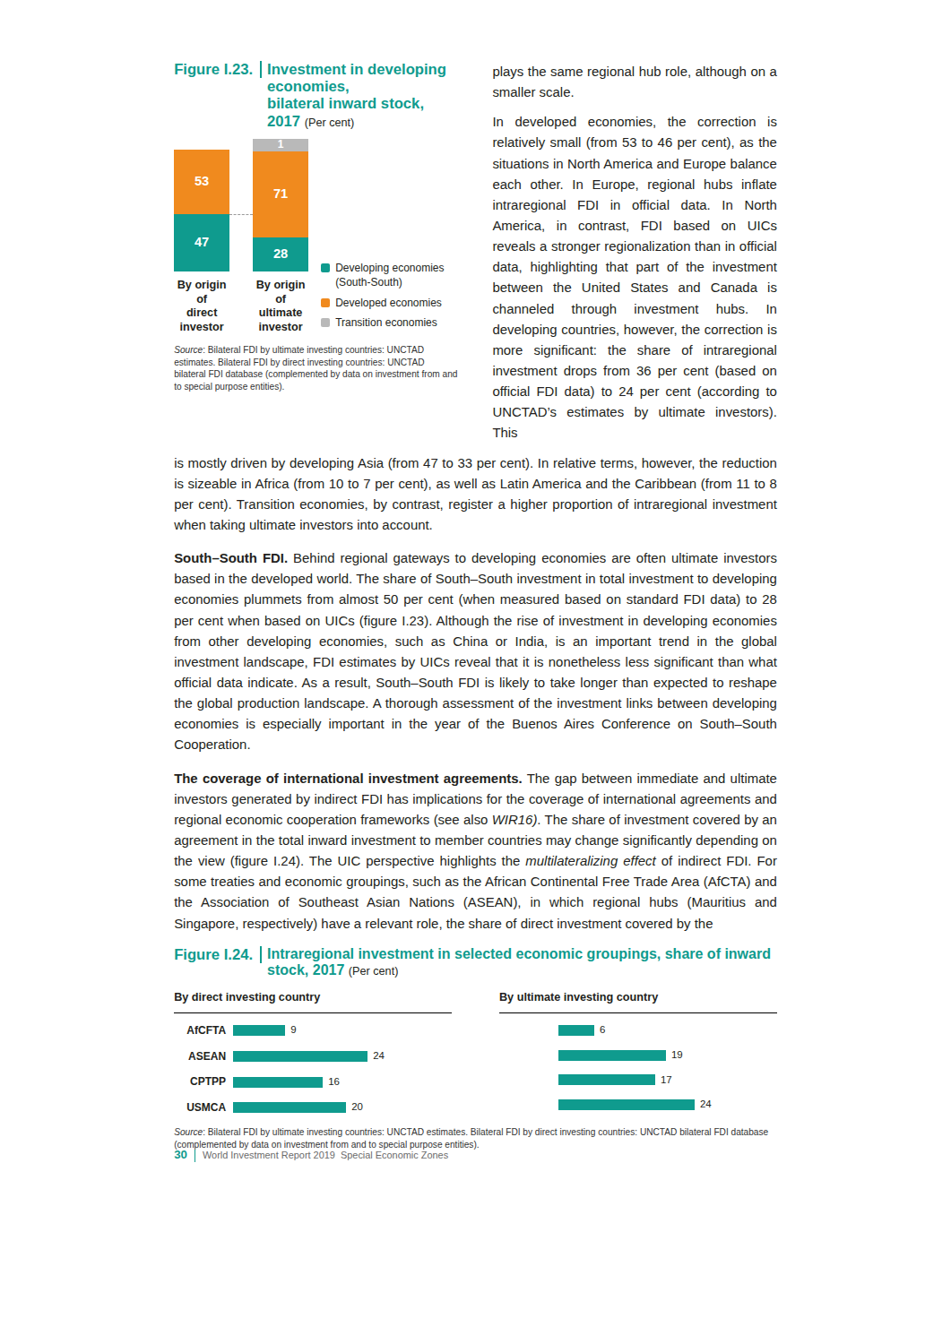Figure I.23.
Investment in developing economies,
bilateral inward stock, 2017 (Per cent)
53
47
By origin of
direct investor
1
71
28
By origin of
ultimate investor
Developing economies
(South-South)
Developed economies
Transition economies
Source: Bilateral FDI by ultimate investing countries: UNCTAD estimates. Bilateral FDI by direct investing countries: UNCTAD bilateral FDI database (complemented by data on investment from and to special purpose entities).
plays the same regional hub role, although on a smaller scale.
In developed economies, the correction is relatively small (from 53 to 46 per cent), as the situations in North America and Europe balance each other. In Europe, regional hubs inflate intraregional FDI in official data. In North America, in contrast, FDI based on UICs reveals a stronger regionalization than in official data, highlighting that part of the investment between the United States and Canada is channeled through investment hubs. In developing countries, however, the correction is more significant: the share of intraregional investment drops from 36 per cent (based on official FDI data) to 24 per cent (according to UNCTAD’s estimates by ultimate investors). This
is mostly driven by developing Asia (from 47 to 33 per cent). In relative terms, however, the reduction is sizeable in Africa (from 10 to 7 per cent), as well as Latin America and the Caribbean (from 11 to 8 per cent). Transition economies, by contrast, register a higher proportion of intraregional investment when taking ultimate investors into account.
South–South FDI. Behind regional gateways to developing economies are often ultimate investors based in the developed world. The share of South–South investment in total investment to developing economies plummets from almost 50 per cent (when measured based on standard FDI data) to 28 per cent when based on UICs (figure I.23). Although the rise of investment in developing economies from other developing economies, such as China or India, is an important trend in the global investment landscape, FDI estimates by UICs reveal that it is nonetheless less significant than what official data indicate. As a result, South–South FDI is likely to take longer than expected to reshape the global production landscape. A thorough assessment of the investment links between developing economies is especially important in the year of the Buenos Aires Conference on South–South Cooperation.
The coverage of international investment agreements. The gap between immediate and ultimate investors generated by indirect FDI has implications for the coverage of international agreements and regional economic cooperation frameworks (see also WIR16). The share of investment covered by an agreement in the total inward investment to member countries may change significantly depending on the view (figure I.24). The UIC perspective highlights the multilateralizing effect of indirect FDI. For some treaties and economic groupings, such as the African Continental Free Trade Area (AfCTA) and the Association of Southeast Asian Nations (ASEAN), in which regional hubs (Mauritius and Singapore, respectively) have a relevant role, the share of direct investment covered by the
Figure I.24.
Intraregional investment in selected economic groupings, share of inward stock, 2017 (Per cent)
By direct investing country
AfCFTA
9
ASEAN
24
CPTPP
16
USMCA
20
By ultimate investing country
6
19
17
24
Source: Bilateral FDI by ultimate investing countries: UNCTAD estimates. Bilateral FDI by direct investing countries: UNCTAD bilateral FDI database (complemented by data on investment from and to special purpose entities).
30 World Investment Report 2019 Special Economic Zones